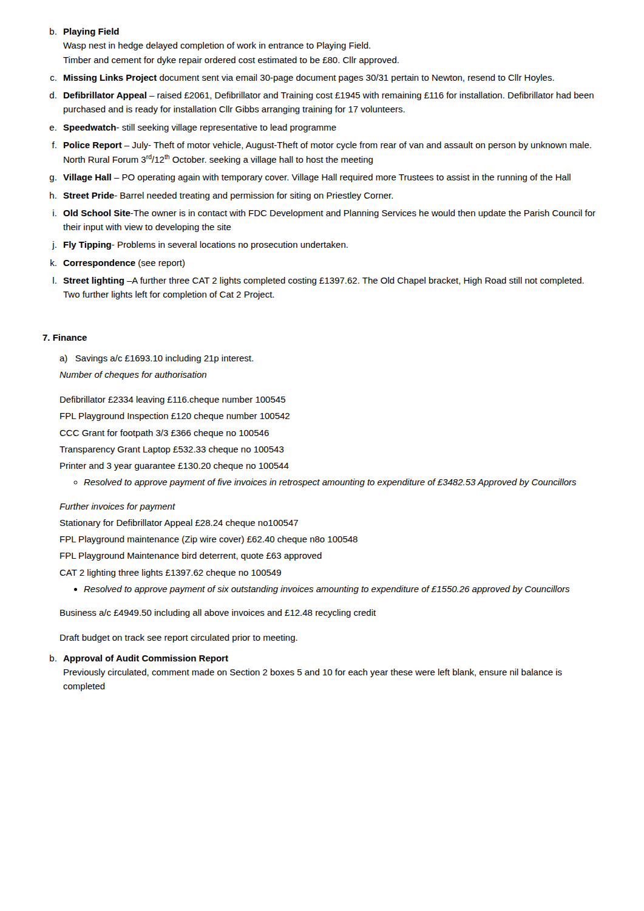Playing Field
Wasp nest in hedge delayed completion of work in entrance to Playing Field.
Timber and cement for dyke repair ordered cost estimated to be £80. Cllr approved.
Missing Links Project document sent via email 30-page document pages 30/31 pertain to Newton, resend to Cllr Hoyles.
Defibrillator Appeal – raised £2061, Defibrillator and Training cost £1945 with remaining £116 for installation. Defibrillator had been purchased and is ready for installation Cllr Gibbs arranging training for 17 volunteers.
Speedwatch- still seeking village representative to lead programme
Police Report – July- Theft of motor vehicle, August-Theft of motor cycle from rear of van and assault on person by unknown male. North Rural Forum 3rd/12th October. seeking a village hall to host the meeting
Village Hall – PO operating again with temporary cover. Village Hall required more Trustees to assist in the running of the Hall
Street Pride- Barrel needed treating and permission for siting on Priestley Corner.
Old School Site-The owner is in contact with FDC Development and Planning Services he would then update the Parish Council for their input with view to developing the site
Fly Tipping- Problems in several locations no prosecution undertaken.
Correspondence (see report)
Street lighting –A further three CAT 2 lights completed costing £1397.62. The Old Chapel bracket, High Road still not completed. Two further lights left for completion of Cat 2 Project.
7. Finance
a) Savings a/c £1693.10 including 21p interest.
Number of cheques for authorisation
Defibrillator £2334 leaving £116.cheque number 100545
FPL Playground Inspection £120 cheque number 100542
CCC Grant for footpath 3/3 £366 cheque no 100546
Transparency Grant Laptop £532.33 cheque no 100543
Printer and 3 year guarantee £130.20 cheque no 100544
Resolved to approve payment of five invoices in retrospect amounting to expenditure of £3482.53 Approved by Councillors
Further invoices for payment
Stationary for Defibrillator Appeal £28.24 cheque no100547
FPL Playground maintenance (Zip wire cover) £62.40 cheque n8o 100548
FPL Playground Maintenance bird deterrent, quote £63 approved
CAT 2 lighting three lights £1397.62 cheque no 100549
Resolved to approve payment of six outstanding invoices amounting to expenditure of £1550.26 approved by Councillors
Business a/c £4949.50 including all above invoices and £12.48 recycling credit
Draft budget on track see report circulated prior to meeting.
Approval of Audit Commission Report
Previously circulated, comment made on Section 2 boxes 5 and 10 for each year these were left blank, ensure nil balance is completed